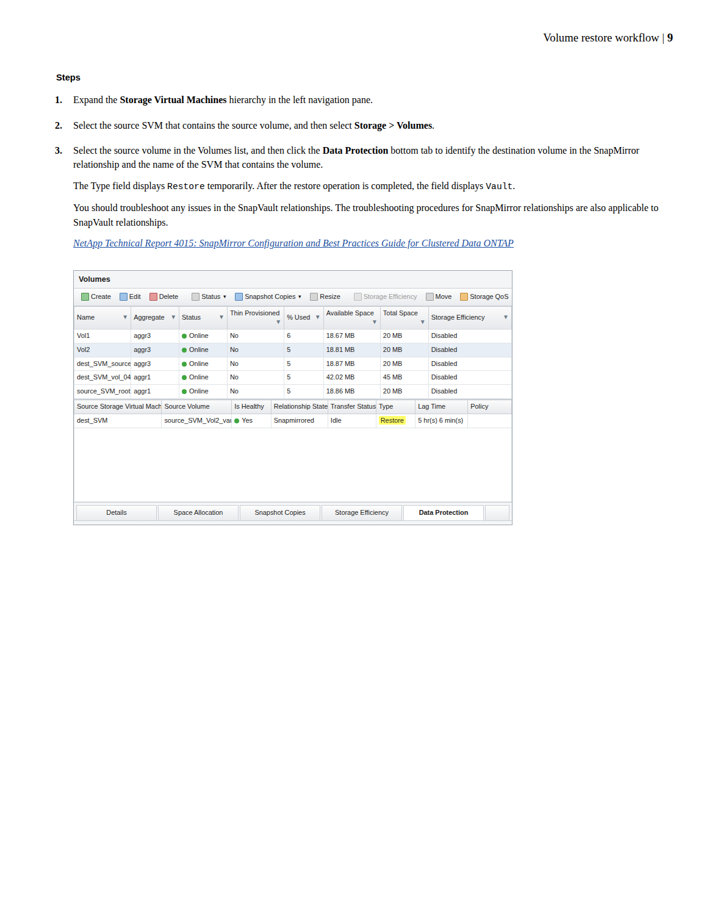Volume restore workflow | 9
Steps
Expand the Storage Virtual Machines hierarchy in the left navigation pane.
Select the source SVM that contains the source volume, and then select Storage > Volumes.
Select the source volume in the Volumes list, and then click the Data Protection bottom tab to identify the destination volume in the SnapMirror relationship and the name of the SVM that contains the volume.
The Type field displays Restore temporarily. After the restore operation is completed, the field displays Vault.
You should troubleshoot any issues in the SnapVault relationships. The troubleshooting procedures for SnapMirror relationships are also applicable to SnapVault relationships.
NetApp Technical Report 4015: SnapMirror Configuration and Best Practices Guide for Clustered Data ONTAP
Volumes
Create Edit Delete Status Snapshot Copies Resize Storage Efficiency Move Storage QoS Protect by Refresh
| Name ▼ | Aggregate ▼ | Status ▼ | Thin Provisioned ▼ | % Used ▼ | Available Space ▼ | Total Space ▼ | Storage Efficiency ▼ |
| --- | --- | --- | --- | --- | --- | --- | --- |
| Vol1 | aggr3 | Online | No | 6 | 18.67 MB | 20 MB | Disabled |
| Vol2 | aggr3 | Online | No | 5 | 18.81 MB | 20 MB | Disabled |
| dest_SVM_source... | aggr3 | Online | No | 5 | 18.87 MB | 20 MB | Disabled |
| dest_SVM_vol_04... | aggr1 | Online | No | 5 | 42.02 MB | 45 MB | Disabled |
| source_SVM_root | aggr1 | Online | No | 5 | 18.86 MB | 20 MB | Disabled |
| Source Storage Virtual Machine | Source Volume | Is Healthy | Relationship State | Transfer Status | Type | Lag Time | Policy |
| --- | --- | --- | --- | --- | --- | --- | --- |
| dest_SVM | source_SVM_Vol2_vault | Yes | Snapmirrored | Idle | Restore | 5 hr(s) 6 min(s) | |
Details
Space Allocation
Snapshot Copies
Storage Efficiency
Data Protection